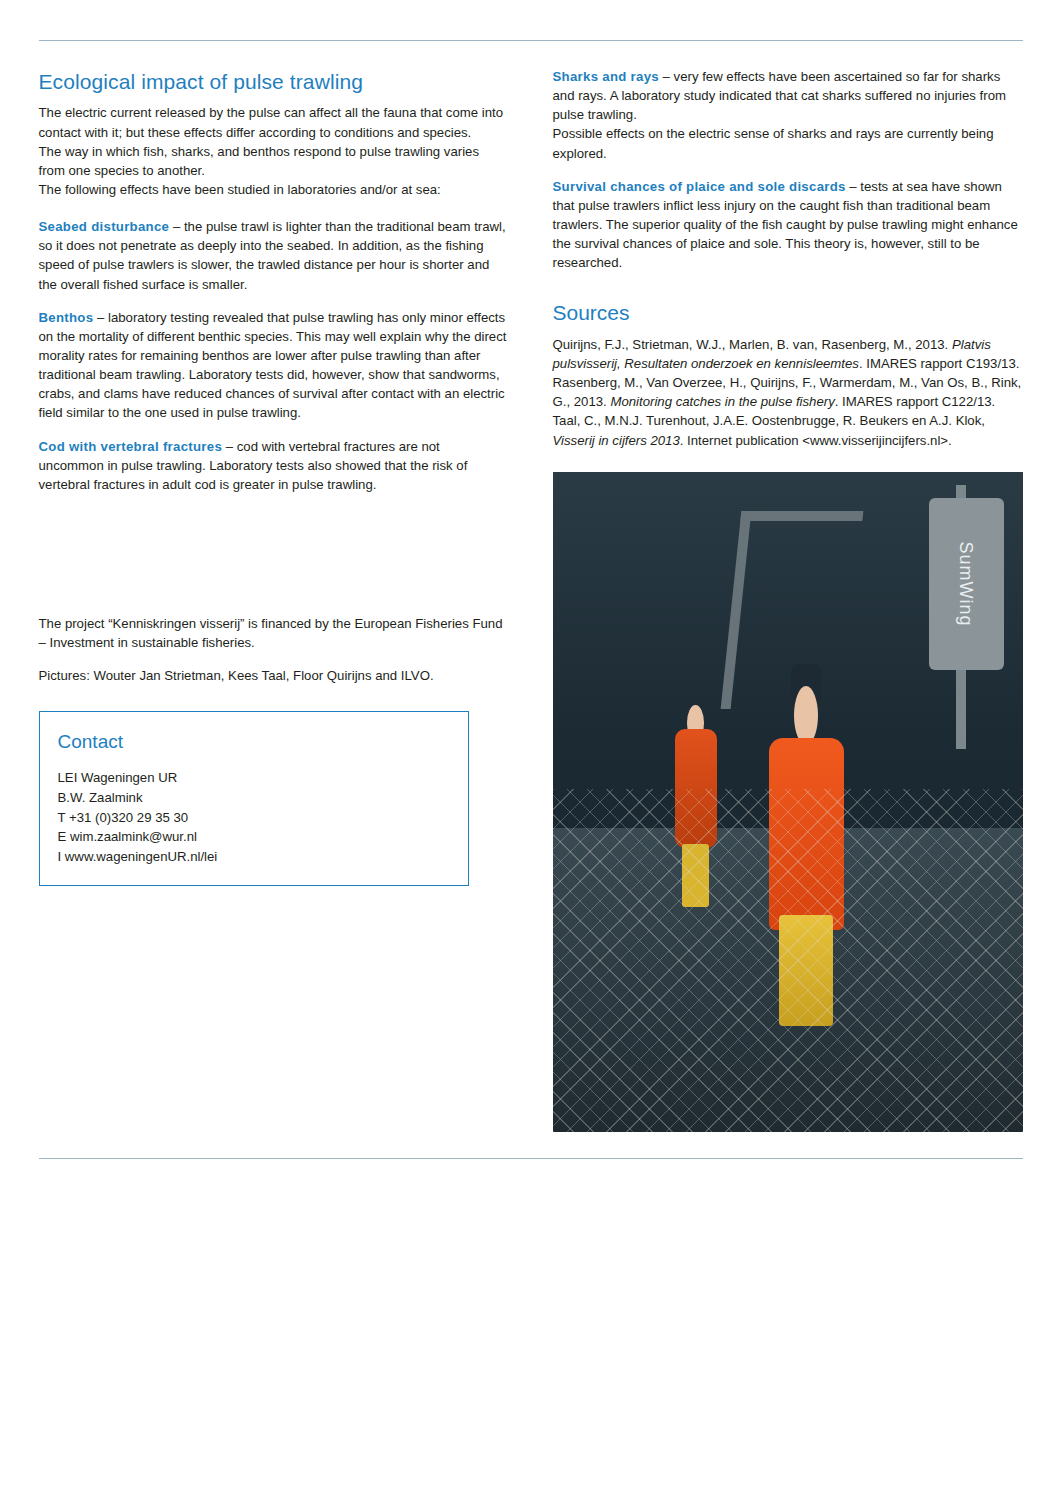Ecological impact of pulse trawling
The electric current released by the pulse can affect all the fauna that come into contact with it; but these effects differ according to conditions and species.
The way in which fish, sharks, and benthos respond to pulse trawling varies from one species to another.
The following effects have been studied in laboratories and/or at sea:
Seabed disturbance – the pulse trawl is lighter than the traditional beam trawl, so it does not penetrate as deeply into the seabed. In addition, as the fishing speed of pulse trawlers is slower, the trawled distance per hour is shorter and the overall fished surface is smaller.
Benthos – laboratory testing revealed that pulse trawling has only minor effects on the mortality of different benthic species. This may well explain why the direct morality rates for remaining benthos are lower after pulse trawling than after traditional beam trawling. Laboratory tests did, however, show that sandworms, crabs, and clams have reduced chances of survival after contact with an electric field similar to the one used in pulse trawling.
Cod with vertebral fractures – cod with vertebral fractures are not uncommon in pulse trawling. Laboratory tests also showed that the risk of vertebral fractures in adult cod is greater in pulse trawling.
The project “Kenniskringen visserij” is financed by the European Fisheries Fund – Investment in sustainable fisheries.
Pictures: Wouter Jan Strietman, Kees Taal, Floor Quirijns and ILVO.
Contact
LEI Wageningen UR
B.W. Zaalmink
T +31 (0)320 29 35 30
E wim.zaalmink@wur.nl
I www.wageningenUR.nl/lei
Sharks and rays – very few effects have been ascertained so far for sharks and rays. A laboratory study indicated that cat sharks suffered no injuries from pulse trawling.
Possible effects on the electric sense of sharks and rays are currently being explored.
Survival chances of plaice and sole discards – tests at sea have shown that pulse trawlers inflict less injury on the caught fish than traditional beam trawlers. The superior quality of the fish caught by pulse trawling might enhance the survival chances of plaice and sole. This theory is, however, still to be researched.
Sources
Quirijns, F.J., Strietman, W.J., Marlen, B. van, Rasenberg, M., 2013. Platvis pulsvisserij, Resultaten onderzoek en kennisleemtes. IMARES rapport C193/13.
Rasenberg, M., Van Overzee, H., Quirijns, F., Warmerdam, M., Van Os, B., Rink, G., 2013. Monitoring catches in the pulse fishery. IMARES rapport C122/13.
Taal, C., M.N.J. Turenhout, J.A.E. Oostenbrugge, R. Beukers en A.J. Klok, Visserij in cijfers 2013. Internet publication <www.visserijincijfers.nl>.